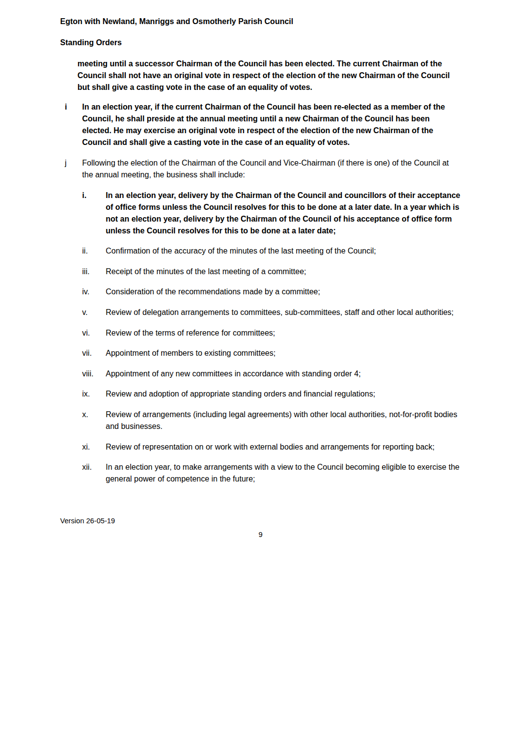Egton with Newland, Manriggs and Osmotherly Parish Council
Standing Orders
meeting until a successor Chairman of the Council has been elected. The current Chairman of the Council shall not have an original vote in respect of the election of the new Chairman of the Council but shall give a casting vote in the case of an equality of votes.
i
In an election year, if the current Chairman of the Council has been re-elected as a member of the Council, he shall preside at the annual meeting until a new Chairman of the Council has been elected. He may exercise an original vote in respect of the election of the new Chairman of the Council and shall give a casting vote in the case of an equality of votes.
j
Following the election of the Chairman of the Council and Vice-Chairman (if there is one) of the Council at the annual meeting, the business shall include:
i. In an election year, delivery by the Chairman of the Council and councillors of their acceptance of office forms unless the Council resolves for this to be done at a later date. In a year which is not an election year, delivery by the Chairman of the Council of his acceptance of office form unless the Council resolves for this to be done at a later date;
ii. Confirmation of the accuracy of the minutes of the last meeting of the Council;
iii. Receipt of the minutes of the last meeting of a committee;
iv. Consideration of the recommendations made by a committee;
v. Review of delegation arrangements to committees, sub-committees, staff and other local authorities;
vi. Review of the terms of reference for committees;
vii. Appointment of members to existing committees;
viii. Appointment of any new committees in accordance with standing order 4;
ix. Review and adoption of appropriate standing orders and financial regulations;
x. Review of arrangements (including legal agreements) with other local authorities, not-for-profit bodies and businesses.
xi. Review of representation on or work with external bodies and arrangements for reporting back;
xii. In an election year, to make arrangements with a view to the Council becoming eligible to exercise the general power of competence in the future;
Version 26-05-19
9